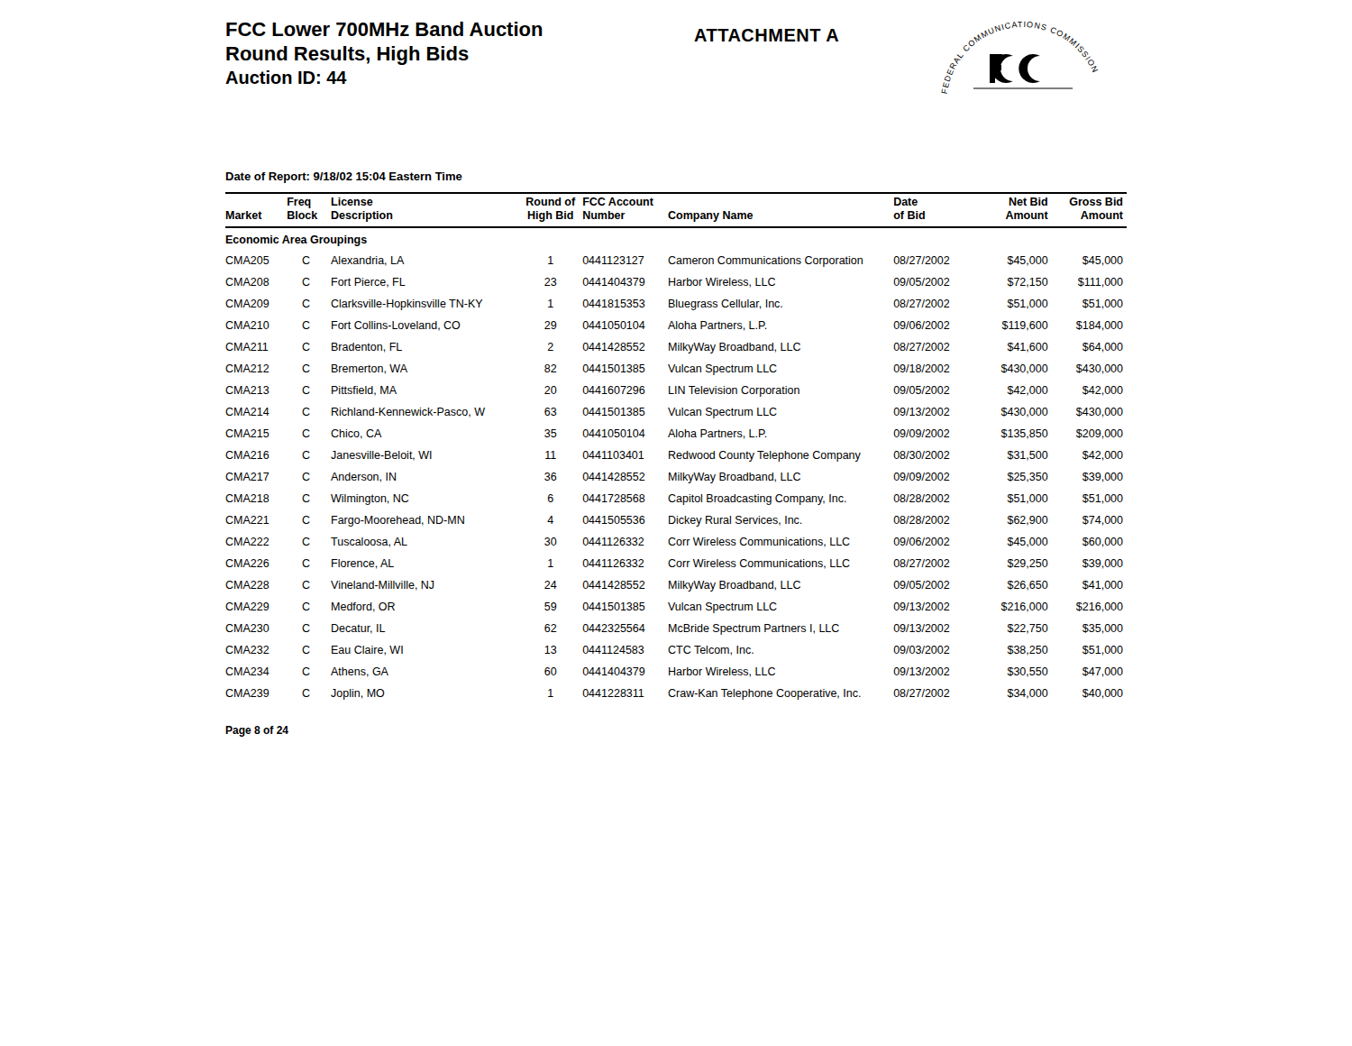FCC Lower 700MHz Band Auction
Round Results, High Bids
Auction ID: 44
ATTACHMENT A
FEDERAL COMMUNICATIONS COMMISSION · U S A ·
Date of Report: 9/18/02 15:04 Eastern Time
| Market | Freq Block | License Description | Round of High Bid | FCC Account Number | Company Name | Date of Bid | Net Bid Amount | Gross Bid Amount |
| --- | --- | --- | --- | --- | --- | --- | --- | --- |
| Economic Area Groupings |
| CMA205 | C | Alexandria, LA | 1 | 0441123127 | Cameron Communications Corporation | 08/27/2002 | $45,000 | $45,000 |
| CMA208 | C | Fort Pierce, FL | 23 | 0441404379 | Harbor Wireless, LLC | 09/05/2002 | $72,150 | $111,000 |
| CMA209 | C | Clarksville-Hopkinsville TN-KY | 1 | 0441815353 | Bluegrass Cellular, Inc. | 08/27/2002 | $51,000 | $51,000 |
| CMA210 | C | Fort Collins-Loveland, CO | 29 | 0441050104 | Aloha Partners, L.P. | 09/06/2002 | $119,600 | $184,000 |
| CMA211 | C | Bradenton, FL | 2 | 0441428552 | MilkyWay Broadband, LLC | 08/27/2002 | $41,600 | $64,000 |
| CMA212 | C | Bremerton, WA | 82 | 0441501385 | Vulcan Spectrum LLC | 09/18/2002 | $430,000 | $430,000 |
| CMA213 | C | Pittsfield, MA | 20 | 0441607296 | LIN Television Corporation | 09/05/2002 | $42,000 | $42,000 |
| CMA214 | C | Richland-Kennewick-Pasco, W | 63 | 0441501385 | Vulcan Spectrum LLC | 09/13/2002 | $430,000 | $430,000 |
| CMA215 | C | Chico, CA | 35 | 0441050104 | Aloha Partners, L.P. | 09/09/2002 | $135,850 | $209,000 |
| CMA216 | C | Janesville-Beloit, WI | 11 | 0441103401 | Redwood County Telephone Company | 08/30/2002 | $31,500 | $42,000 |
| CMA217 | C | Anderson, IN | 36 | 0441428552 | MilkyWay Broadband, LLC | 09/09/2002 | $25,350 | $39,000 |
| CMA218 | C | Wilmington, NC | 6 | 0441728568 | Capitol Broadcasting Company, Inc. | 08/28/2002 | $51,000 | $51,000 |
| CMA221 | C | Fargo-Moorehead, ND-MN | 4 | 0441505536 | Dickey Rural Services, Inc. | 08/28/2002 | $62,900 | $74,000 |
| CMA222 | C | Tuscaloosa, AL | 30 | 0441126332 | Corr Wireless Communications, LLC | 09/06/2002 | $45,000 | $60,000 |
| CMA226 | C | Florence, AL | 1 | 0441126332 | Corr Wireless Communications, LLC | 08/27/2002 | $29,250 | $39,000 |
| CMA228 | C | Vineland-Millville, NJ | 24 | 0441428552 | MilkyWay Broadband, LLC | 09/05/2002 | $26,650 | $41,000 |
| CMA229 | C | Medford, OR | 59 | 0441501385 | Vulcan Spectrum LLC | 09/13/2002 | $216,000 | $216,000 |
| CMA230 | C | Decatur, IL | 62 | 0442325564 | McBride Spectrum Partners I, LLC | 09/13/2002 | $22,750 | $35,000 |
| CMA232 | C | Eau Claire, WI | 13 | 0441124583 | CTC Telcom, Inc. | 09/03/2002 | $38,250 | $51,000 |
| CMA234 | C | Athens, GA | 60 | 0441404379 | Harbor Wireless, LLC | 09/13/2002 | $30,550 | $47,000 |
| CMA239 | C | Joplin, MO | 1 | 0441228311 | Craw-Kan Telephone Cooperative, Inc. | 08/27/2002 | $34,000 | $40,000 |
Page 8 of 24